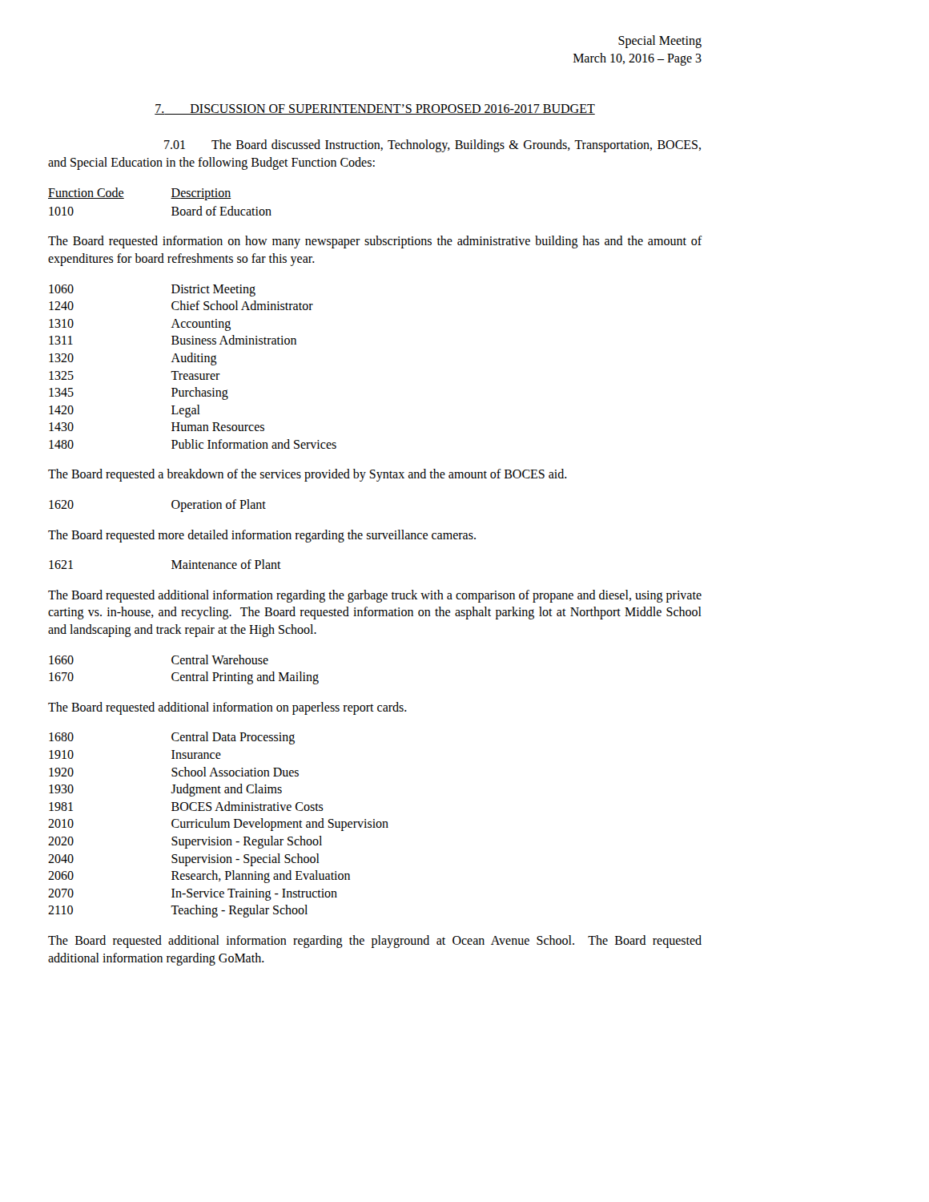Special Meeting
March 10, 2016 – Page 3
7.  DISCUSSION OF SUPERINTENDENT’S PROPOSED 2016-2017 BUDGET
7.01  The Board discussed Instruction, Technology, Buildings & Grounds, Transportation, BOCES, and Special Education in the following Budget Function Codes:
| Function Code | Description |
| --- | --- |
| 1010 | Board of Education |
The Board requested information on how many newspaper subscriptions the administrative building has and the amount of expenditures for board refreshments so far this year.
| 1060 | District Meeting |
| 1240 | Chief School Administrator |
| 1310 | Accounting |
| 1311 | Business Administration |
| 1320 | Auditing |
| 1325 | Treasurer |
| 1345 | Purchasing |
| 1420 | Legal |
| 1430 | Human Resources |
| 1480 | Public Information and Services |
The Board requested a breakdown of the services provided by Syntax and the amount of BOCES aid.
1620 Operation of Plant
The Board requested more detailed information regarding the surveillance cameras.
1621 Maintenance of Plant
The Board requested additional information regarding the garbage truck with a comparison of propane and diesel, using private carting vs. in-house, and recycling. The Board requested information on the asphalt parking lot at Northport Middle School and landscaping and track repair at the High School.
| 1660 | Central Warehouse |
| 1670 | Central Printing and Mailing |
The Board requested additional information on paperless report cards.
| 1680 | Central Data Processing |
| 1910 | Insurance |
| 1920 | School Association Dues |
| 1930 | Judgment and Claims |
| 1981 | BOCES Administrative Costs |
| 2010 | Curriculum Development and Supervision |
| 2020 | Supervision - Regular School |
| 2040 | Supervision - Special School |
| 2060 | Research, Planning and Evaluation |
| 2070 | In-Service Training - Instruction |
| 2110 | Teaching - Regular School |
The Board requested additional information regarding the playground at Ocean Avenue School. The Board requested additional information regarding GoMath.